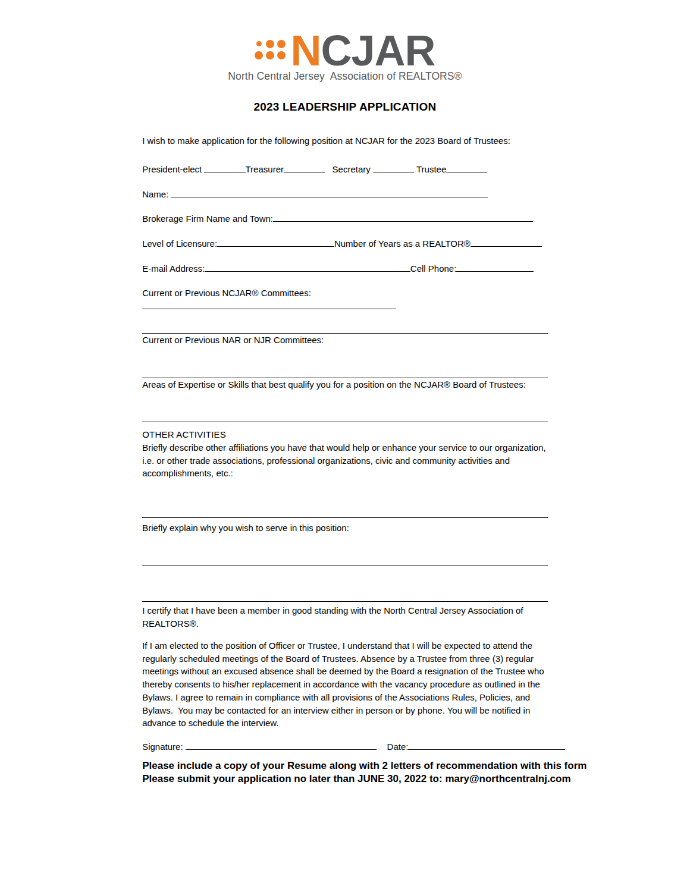NCJAR
North Central Jersey Association of REALTORS®
2023 LEADERSHIP APPLICATION
I wish to make application for the following position at NCJAR for the 2023 Board of Trustees:
President-elect Treasurer Secretary Trustee
Name:
Brokerage Firm Name and Town:
Level of Licensure: Number of Years as a REALTOR®
E-mail Address: Cell Phone:
Current or Previous NCJAR® Committees:
Current or Previous NAR or NJR Committees:
Areas of Expertise or Skills that best qualify you for a position on the NCJAR® Board of Trustees:
OTHER ACTIVITIES
Briefly describe other affiliations you have that would help or enhance your service to our organization, i.e. or other trade associations, professional organizations, civic and community activities and accomplishments, etc.:
Briefly explain why you wish to serve in this position:
I certify that I have been a member in good standing with the North Central Jersey Association of REALTORS®.
If I am elected to the position of Officer or Trustee, I understand that I will be expected to attend the regularly scheduled meetings of the Board of Trustees. Absence by a Trustee from three (3) regular meetings without an excused absence shall be deemed by the Board a resignation of the Trustee who thereby consents to his/her replacement in accordance with the vacancy procedure as outlined in the Bylaws. I agree to remain in compliance with all provisions of the Associations Rules, Policies, and Bylaws. You may be contacted for an interview either in person or by phone. You will be notified in advance to schedule the interview.
Signature: Date:
Please include a copy of your Resume along with 2 letters of recommendation with this form
Please submit your application no later than JUNE 30, 2022 to: mary@northcentralnj.com